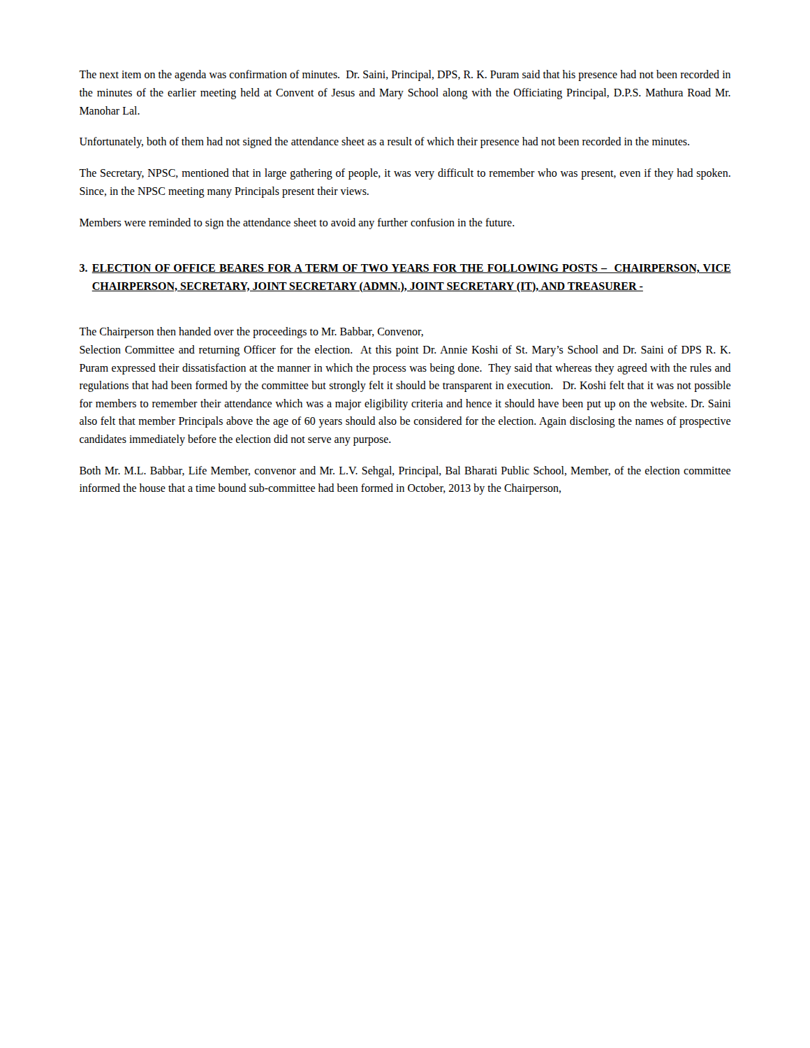The next item on the agenda was confirmation of minutes. Dr. Saini, Principal, DPS, R. K. Puram said that his presence had not been recorded in the minutes of the earlier meeting held at Convent of Jesus and Mary School along with the Officiating Principal, D.P.S. Mathura Road Mr. Manohar Lal.
Unfortunately, both of them had not signed the attendance sheet as a result of which their presence had not been recorded in the minutes.
The Secretary, NPSC, mentioned that in large gathering of people, it was very difficult to remember who was present, even if they had spoken. Since, in the NPSC meeting many Principals present their views.
Members were reminded to sign the attendance sheet to avoid any further confusion in the future.
3. Election of office beares for a term of two years for the following posts – Chairperson, Vice Chairperson, Secretary, Joint Secretary (Admn.), Joint Secretary (IT), and Treasurer -
The Chairperson then handed over the proceedings to Mr. Babbar, Convenor,
Selection Committee and returning Officer for the election. At this point Dr. Annie Koshi of St. Mary’s School and Dr. Saini of DPS R. K. Puram expressed their dissatisfaction at the manner in which the process was being done. They said that whereas they agreed with the rules and regulations that had been formed by the committee but strongly felt it should be transparent in execution. Dr. Koshi felt that it was not possible for members to remember their attendance which was a major eligibility criteria and hence it should have been put up on the website. Dr. Saini also felt that member Principals above the age of 60 years should also be considered for the election. Again disclosing the names of prospective candidates immediately before the election did not serve any purpose.
Both Mr. M.L. Babbar, Life Member, convenor and Mr. L.V. Sehgal, Principal, Bal Bharati Public School, Member, of the election committee informed the house that a time bound sub-committee had been formed in October, 2013 by the Chairperson,